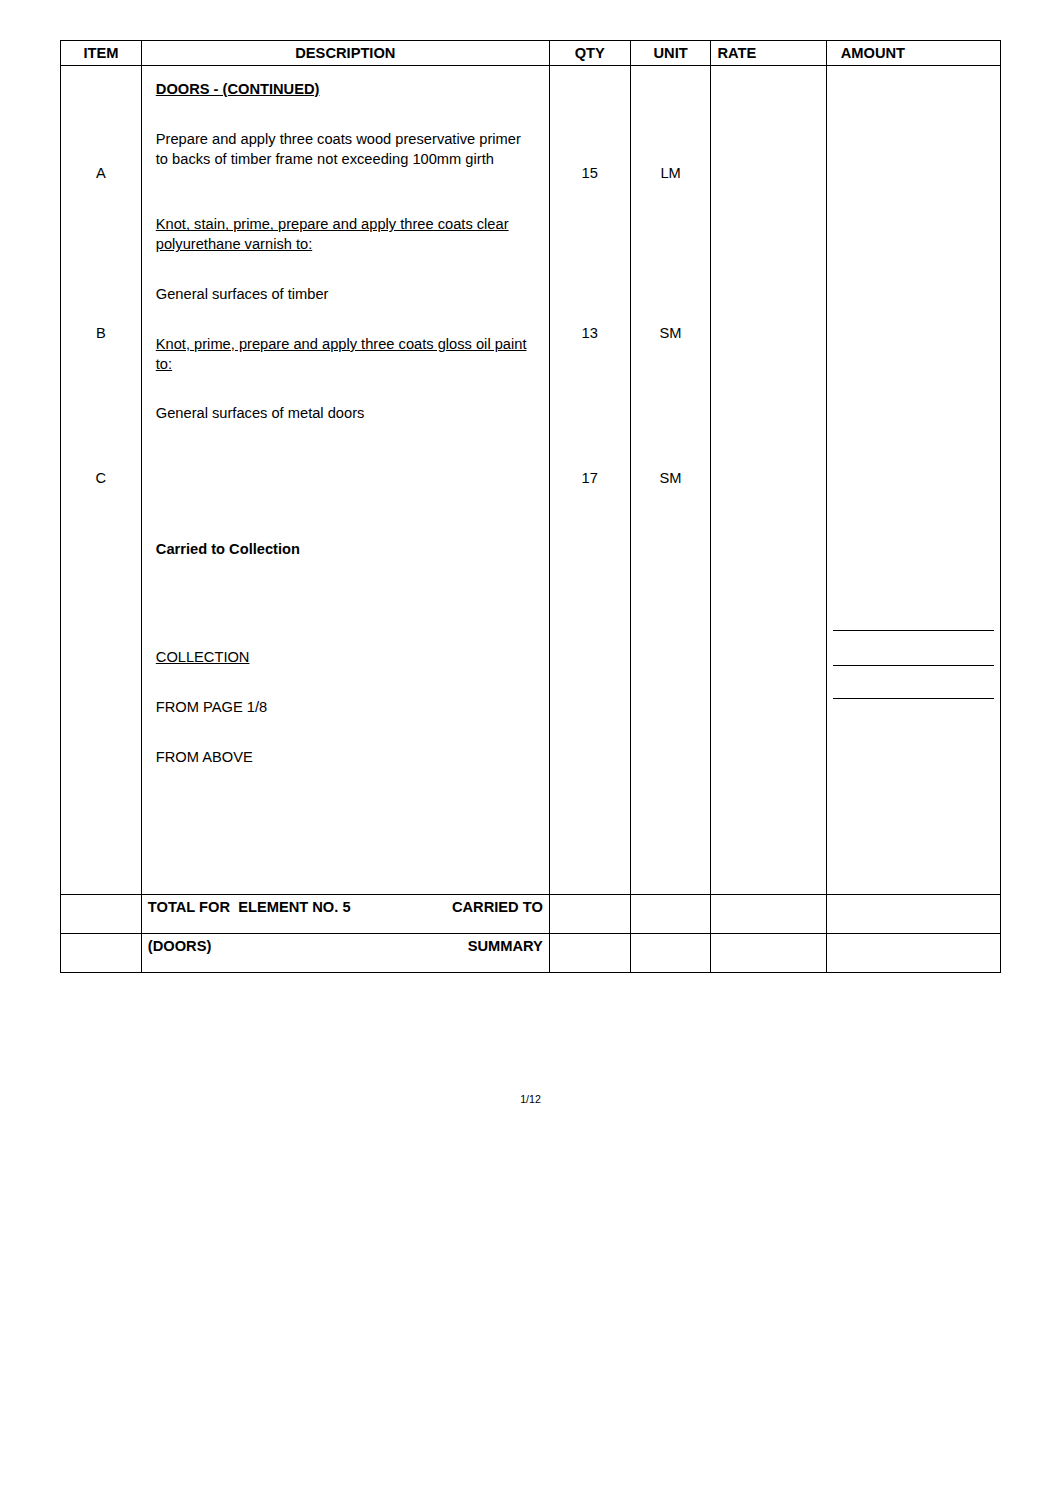| ITEM | DESCRIPTION | QTY | UNIT | RATE | AMOUNT |
| --- | --- | --- | --- | --- | --- |
| A B C | DOORS - (CONTINUED) Prepare and apply three coats wood preservative primer to backs of timber frame not exceeding 100mm girth Knot, stain, prime, prepare and apply three coats clear polyurethane varnish to: General surfaces of timber Knot, prime, prepare and apply three coats gloss oil paint to: General surfaces of metal doors Carried to Collection COLLECTION FROM PAGE 1/8 FROM ABOVE | 15 13 17 | LM SM SM | | |
| | TOTAL FOR ELEMENT NO. 5 CARRIED TO | | | | |
| | (DOORS) SUMMARY | | | | |
1/12